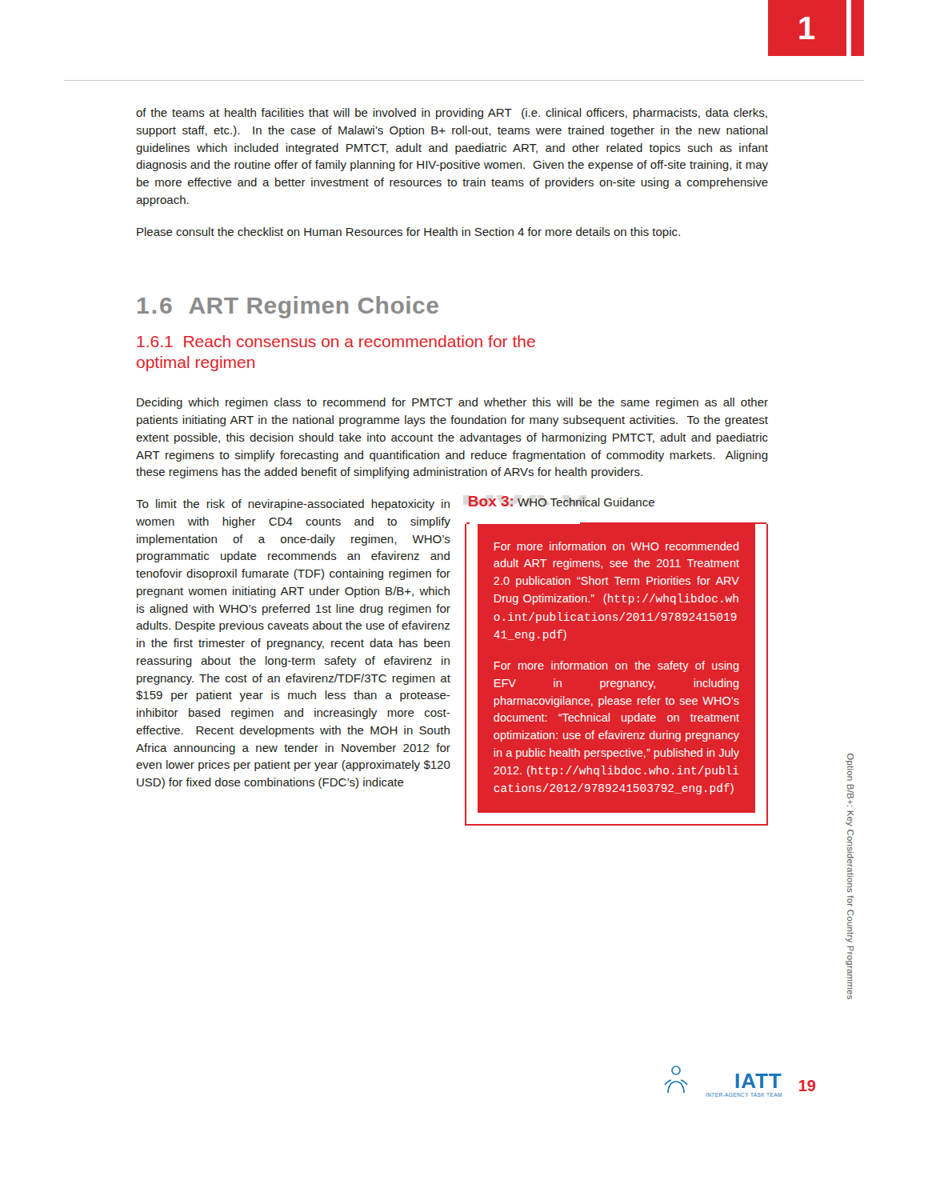1
of the teams at health facilities that will be involved in providing ART (i.e. clinical officers, pharmacists, data clerks, support staff, etc.). In the case of Malawi’s Option B+ roll-out, teams were trained together in the new national guidelines which included integrated PMTCT, adult and paediatric ART, and other related topics such as infant diagnosis and the routine offer of family planning for HIV-positive women. Given the expense of off-site training, it may be more effective and a better investment of resources to train teams of providers on-site using a comprehensive approach.
Please consult the checklist on Human Resources for Health in Section 4 for more details on this topic.
1.6 ART Regimen Choice
1.6.1 Reach consensus on a recommendation for the
optimal regimen
Deciding which regimen class to recommend for PMTCT and whether this will be the same regimen as all other patients initiating ART in the national programme lays the foundation for many subsequent activities. To the greatest extent possible, this decision should take into account the advantages of harmonizing PMTCT, adult and paediatric ART regimens to simplify forecasting and quantification and reduce fragmentation of commodity markets. Aligning these regimens has the added benefit of simplifying administration of ARVs for health providers.
To limit the risk of nevirapine-associated hepatoxicity in women with higher CD4 counts and to simplify implementation of a once-daily regimen, WHO’s programmatic update recommends an efavirenz and tenofovir disoproxil fumarate (TDF) containing regimen for pregnant women initiating ART under Option B/B+, which is aligned with WHO’s preferred 1st line drug regimen for adults. Despite previous caveats about the use of efavirenz in the first trimester of pregnancy, recent data has been reassuring about the long-term safety of efavirenz in pregnancy. The cost of an efavirenz/TDF/3TC regimen at $159 per patient year is much less than a protease-inhibitor based regimen and increasingly more cost-effective. Recent developments with the MOH in South Africa announcing a new tender in November 2012 for even lower prices per patient per year (approximately $120 USD) for fixed dose combinations (FDC’s) indicate
Box 3
Box 3: WHO Technical Guidance
For more information on WHO recommended adult ART regimens, see the 2011 Treatment 2.0 publication “Short Term Priorities for ARV Drug Optimization.” (http://whqlibdoc.who.int/publications/2011/9789241501941_eng.pdf)
For more information on the safety of using EFV in pregnancy, including pharmacovigilance, please refer to see WHO’s document: “Technical update on treatment optimization: use of efavirenz during pregnancy in a public health perspective,” published in July 2012. (http://whqlibdoc.who.int/publications/2012/9789241503792_eng.pdf)
Option B/B+: Key Considerations for Country Programmes
IATT
INTER-AGENCY TASK TEAM
19